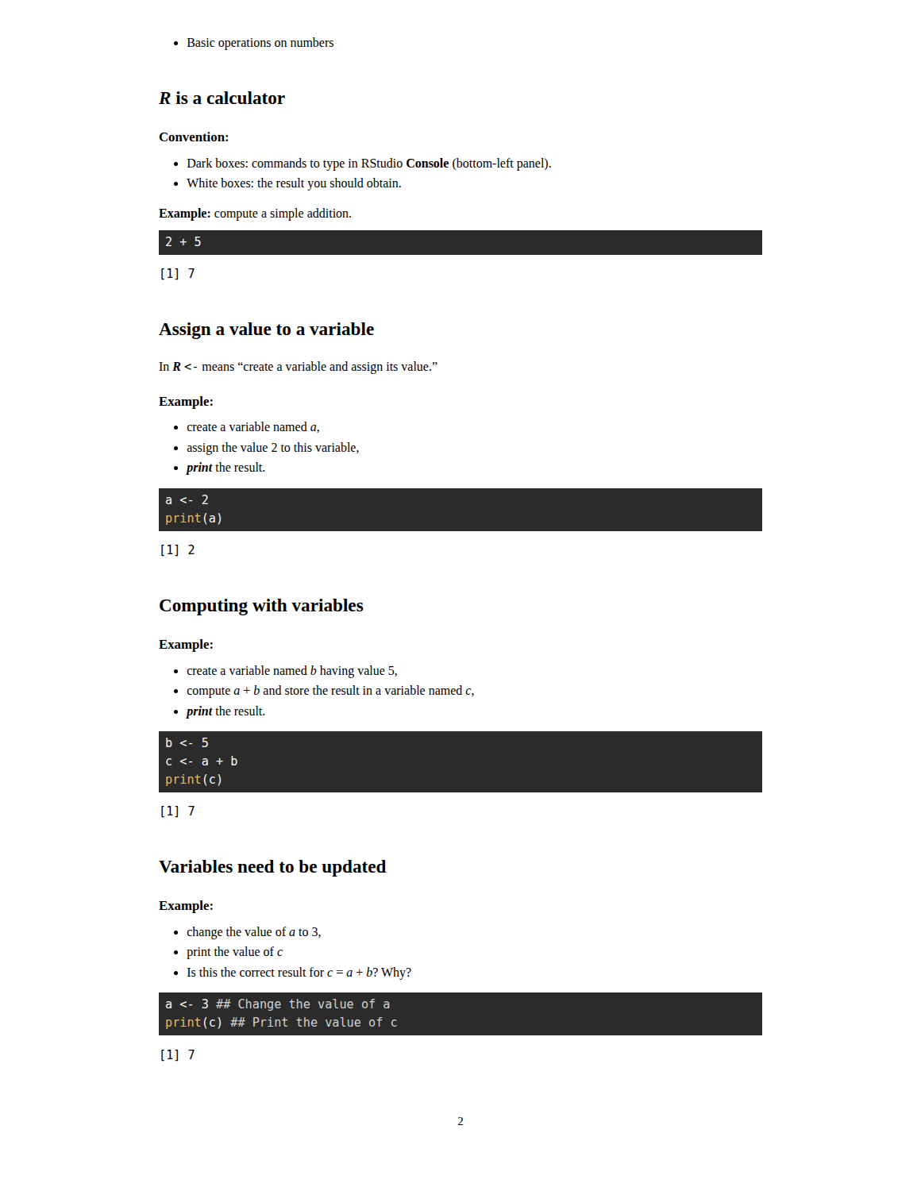Basic operations on numbers
R is a calculator
Convention:
Dark boxes: commands to type in RStudio Console (bottom-left panel).
White boxes: the result you should obtain.
Example: compute a simple addition.
2 + 5
[1] 7
Assign a value to a variable
In R <- means “create a variable and assign its value.”
Example:
create a variable named a,
assign the value 2 to this variable,
print the result.
a <- 2 print(a)
[1] 2
Computing with variables
Example:
create a variable named b having value 5,
compute a + b and store the result in a variable named c,
print the result.
b <- 5 c <- a + b print(c)
[1] 7
Variables need to be updated
Example:
change the value of a to 3,
print the value of c
Is this the correct result for c = a + b? Why?
a <- 3 ## Change the value of a print(c) ## Print the value of c
[1] 7
2